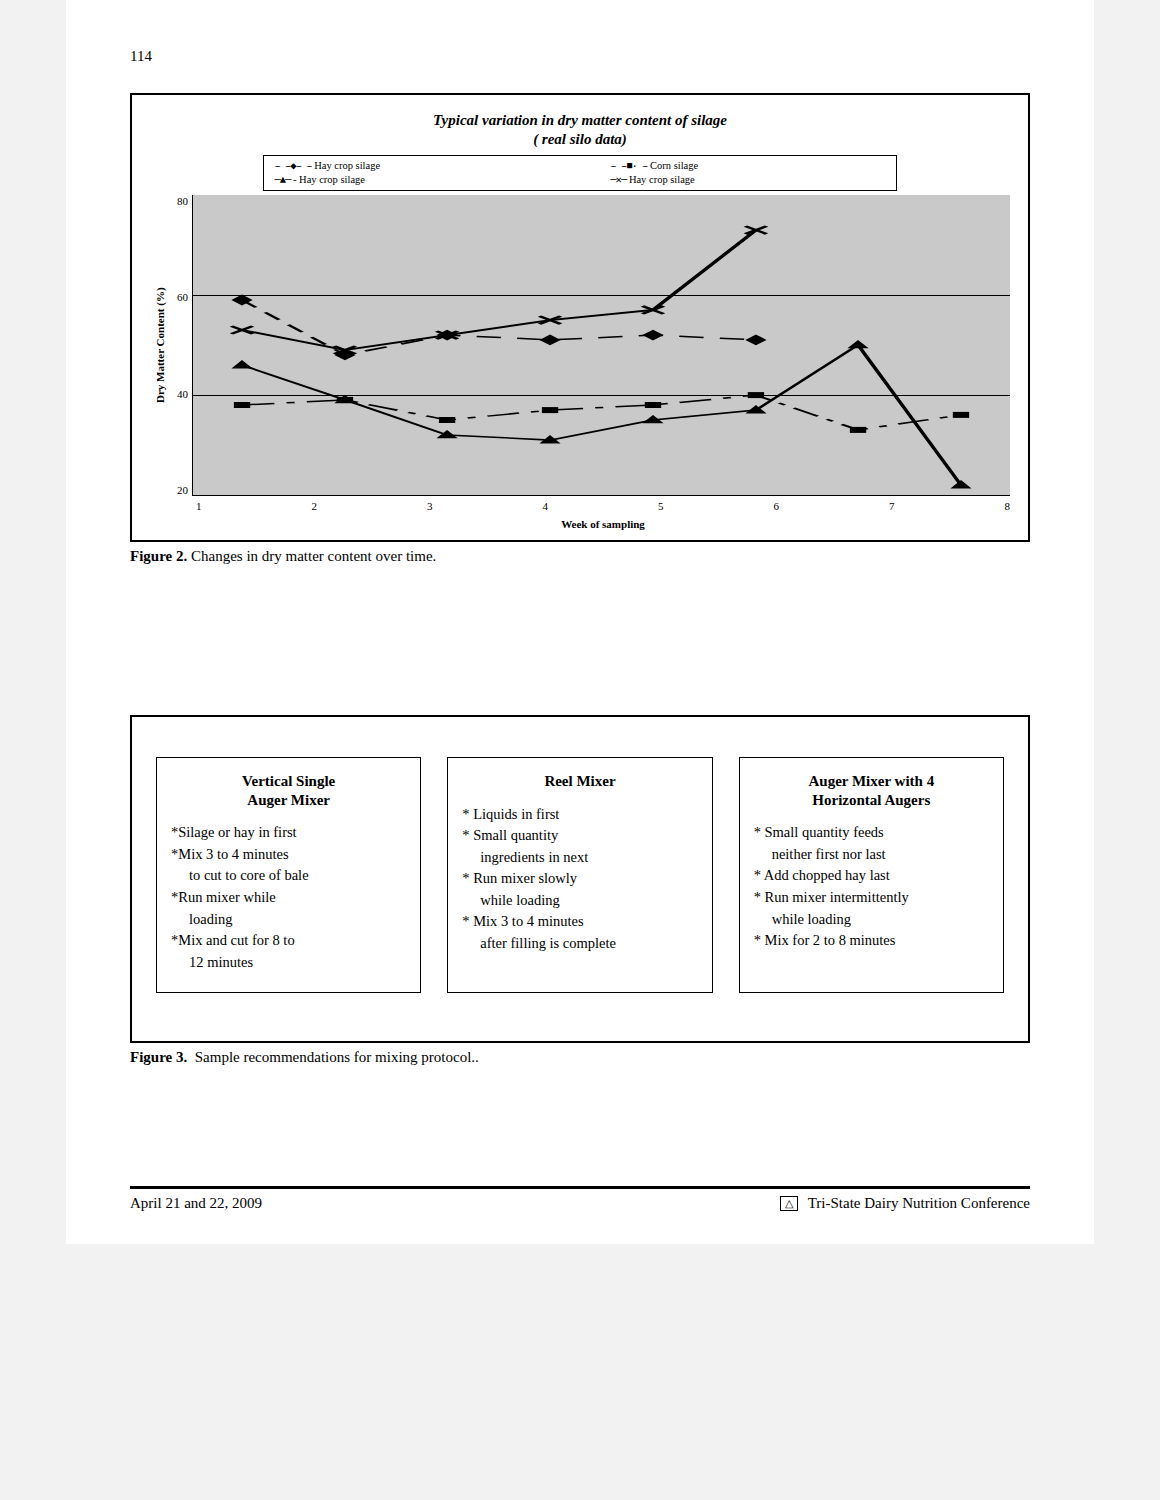114
Typical variation in dry matter content of silage
( real silo data)
| – –◆– – Hay crop silage | – –■· – Corn silage |
| ─▲─ - Hay crop silage | ─✕─ Hay crop silage |
Dry Matter Content (%)
80
60
40
20
Data plotted on a 0-100 coordinate space: x: week 1..8 mapped to 6%..94% y: 20..80 mapped to bottom..top
1234 5678
Week of sampling
Figure 2. Changes in dry matter content over time.
Vertical Single
Auger Mixer
*Silage or hay in first
*Mix 3 to 4 minutes
to cut to core of bale
*Run mixer while
loading
*Mix and cut for 8 to
12 minutes
Reel Mixer
* Liquids in first
* Small quantity
ingredients in next
* Run mixer slowly
while loading
* Mix 3 to 4 minutes
after filling is complete
Auger Mixer with 4
Horizontal Augers
* Small quantity feeds
neither first nor last
* Add chopped hay last
* Run mixer intermittently
while loading
* Mix for 2 to 8 minutes
Figure 3. Sample recommendations for mixing protocol..
April 21 and 22, 2009
△ Tri-State Dairy Nutrition Conference